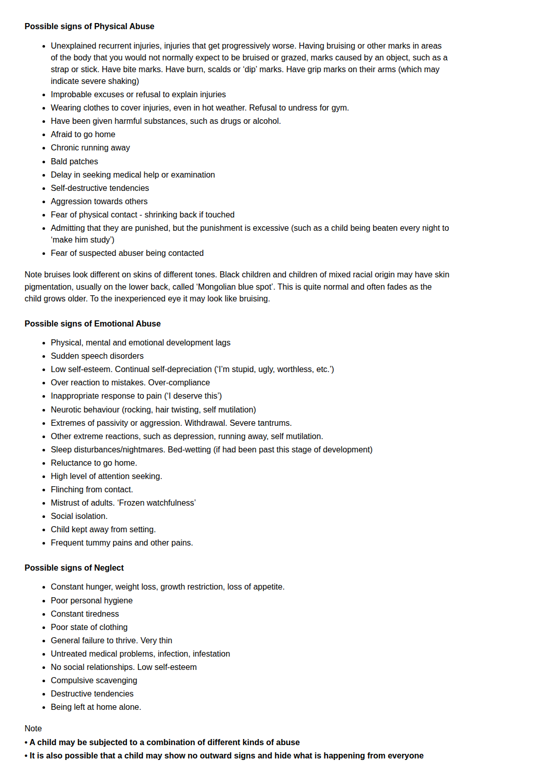Possible signs of Physical Abuse
Unexplained recurrent injuries, injuries that get progressively worse. Having bruising or other marks in areas of the body that you would not normally expect to be bruised or grazed, marks caused by an object, such as a strap or stick. Have bite marks. Have burn, scalds or ‘dip’ marks. Have grip marks on their arms (which may indicate severe shaking)
Improbable excuses or refusal to explain injuries
Wearing clothes to cover injuries, even in hot weather. Refusal to undress for gym.
Have been given harmful substances, such as drugs or alcohol.
Afraid to go home
Chronic running away
Bald patches
Delay in seeking medical help or examination
Self-destructive tendencies
Aggression towards others
Fear of physical contact - shrinking back if touched
Admitting that they are punished, but the punishment is excessive (such as a child being beaten every night to ‘make him study’)
Fear of suspected abuser being contacted
Note bruises look different on skins of different tones. Black children and children of mixed racial origin may have skin pigmentation, usually on the lower back, called ‘Mongolian blue spot’. This is quite normal and often fades as the child grows older. To the inexperienced eye it may look like bruising.
Possible signs of Emotional Abuse
Physical, mental and emotional development lags
Sudden speech disorders
Low self-esteem. Continual self-depreciation (‘I’m stupid, ugly, worthless, etc.’)
Over reaction to mistakes. Over-compliance
Inappropriate response to pain (‘I deserve this’)
Neurotic behaviour (rocking, hair twisting, self mutilation)
Extremes of passivity or aggression. Withdrawal. Severe tantrums.
Other extreme reactions, such as depression, running away, self mutilation.
Sleep disturbances/nightmares. Bed-wetting (if had been past this stage of development)
Reluctance to go home.
High level of attention seeking.
Flinching from contact.
Mistrust of adults. ‘Frozen watchfulness’
Social isolation.
Child kept away from setting.
Frequent tummy pains and other pains.
Possible signs of Neglect
Constant hunger, weight loss, growth restriction, loss of appetite.
Poor personal hygiene
Constant tiredness
Poor state of clothing
General failure to thrive. Very thin
Untreated medical problems, infection, infestation
No social relationships. Low self-esteem
Compulsive scavenging
Destructive tendencies
Being left at home alone.
Note
• A child may be subjected to a combination of different kinds of abuse
• It is also possible that a child may show no outward signs and hide what is happening from everyone